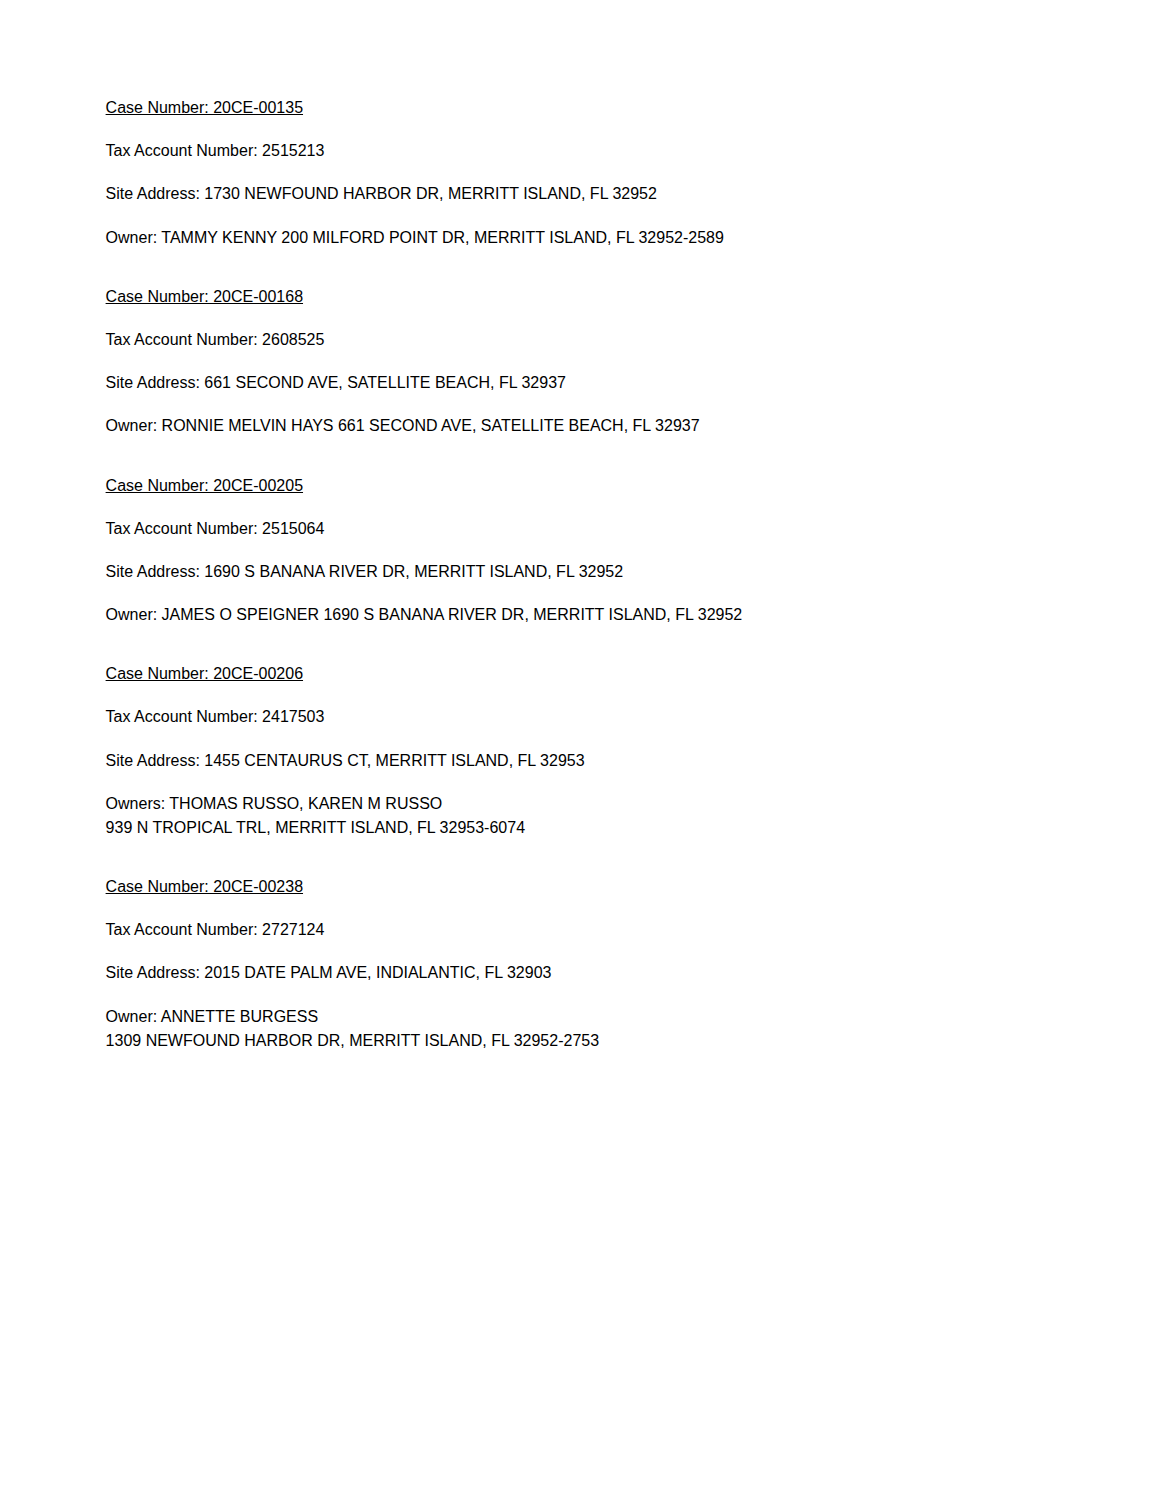Case Number: 20CE-00135
Tax Account Number: 2515213
Site Address: 1730 NEWFOUND HARBOR DR, MERRITT ISLAND, FL 32952
Owner: TAMMY KENNY 200 MILFORD POINT DR, MERRITT ISLAND, FL 32952-2589
Case Number: 20CE-00168
Tax Account Number: 2608525
Site Address: 661 SECOND AVE, SATELLITE BEACH, FL 32937
Owner: RONNIE MELVIN HAYS 661 SECOND AVE, SATELLITE BEACH, FL 32937
Case Number: 20CE-00205
Tax Account Number: 2515064
Site Address: 1690 S BANANA RIVER DR, MERRITT ISLAND, FL 32952
Owner: JAMES O SPEIGNER 1690 S BANANA RIVER DR, MERRITT ISLAND, FL 32952
Case Number: 20CE-00206
Tax Account Number: 2417503
Site Address: 1455 CENTAURUS CT, MERRITT ISLAND, FL 32953
Owners: THOMAS RUSSO, KAREN M RUSSO
939 N TROPICAL TRL, MERRITT ISLAND, FL 32953-6074
Case Number: 20CE-00238
Tax Account Number: 2727124
Site Address: 2015 DATE PALM AVE, INDIALANTIC, FL 32903
Owner: ANNETTE BURGESS
1309 NEWFOUND HARBOR DR, MERRITT ISLAND, FL 32952-2753